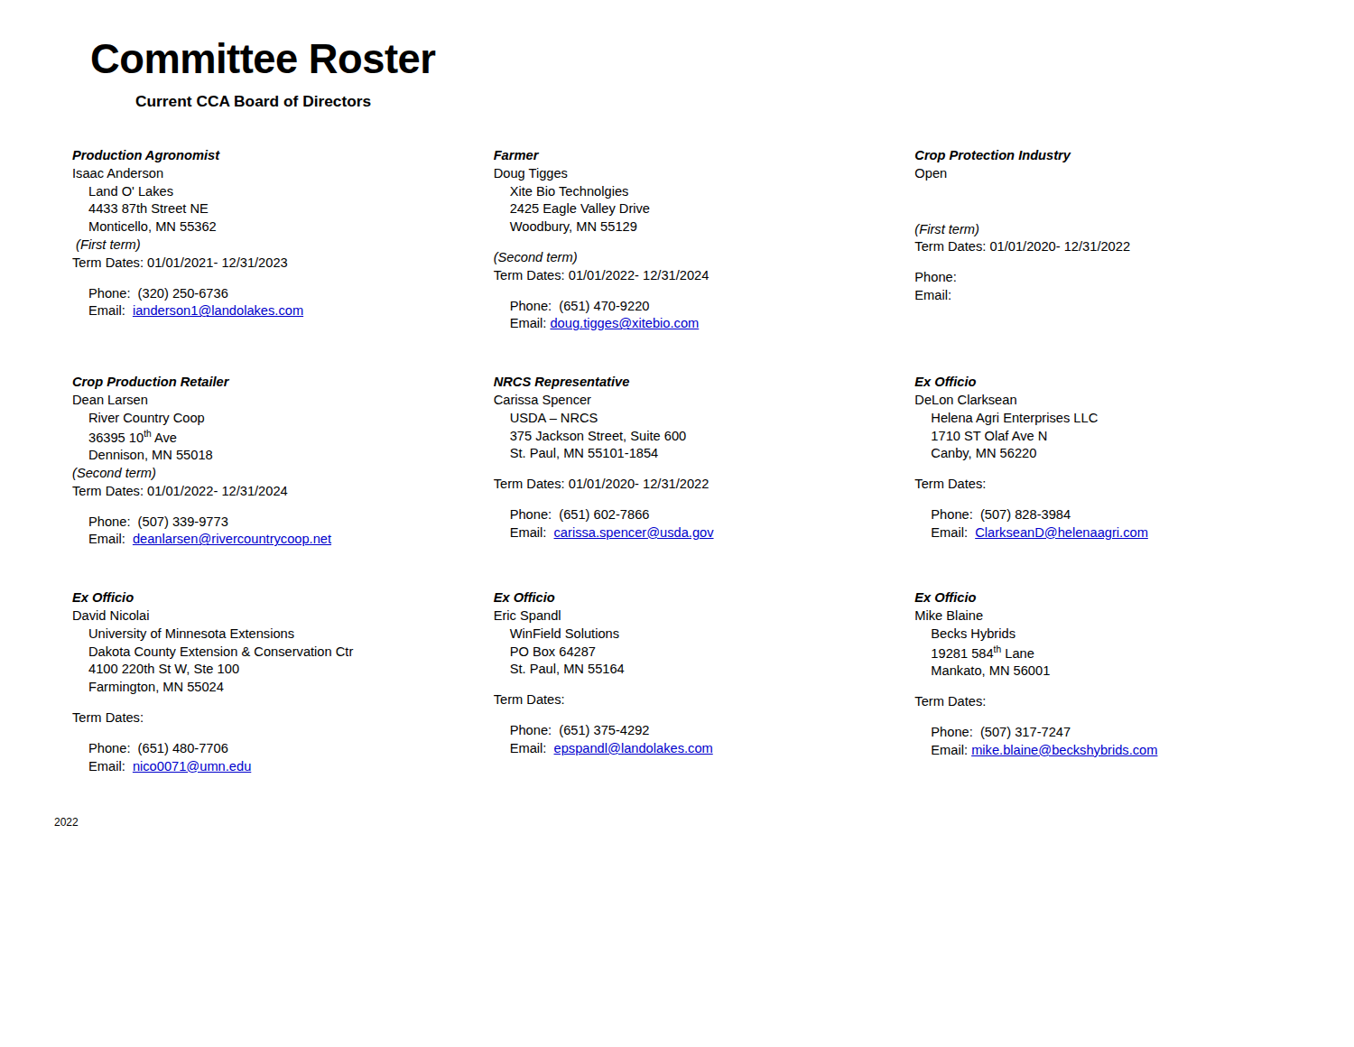Committee Roster
Current CCA Board of Directors
Production Agronomist
Isaac Anderson
Land O' Lakes
4433 87th Street NE
Monticello, MN 55362
(First term)
Term Dates: 01/01/2021- 12/31/2023
Phone: (320) 250-6736
Email: ianderson1@landolakes.com
Farmer
Doug Tigges
Xite Bio Technolgies
2425 Eagle Valley Drive
Woodbury, MN 55129
(Second term)
Term Dates: 01/01/2022- 12/31/2024
Phone: (651) 470-9220
Email: doug.tigges@xitebio.com
Crop Protection Industry
Open
(First term)
Term Dates: 01/01/2020- 12/31/2022
Phone:
Email:
Crop Production Retailer
Dean Larsen
River Country Coop
36395 10th Ave
Dennison, MN 55018
(Second term)
Term Dates: 01/01/2022- 12/31/2024
Phone: (507) 339-9773
Email: deanlarsen@rivercountrycoop.net
NRCS Representative
Carissa Spencer
USDA – NRCS
375 Jackson Street, Suite 600
St. Paul, MN 55101-1854
Term Dates: 01/01/2020- 12/31/2022
Phone: (651) 602-7866
Email: carissa.spencer@usda.gov
Ex Officio
DeLon Clarksean
Helena Agri Enterprises LLC
1710 ST Olaf Ave N
Canby, MN 56220
Term Dates:
Phone: (507) 828-3984
Email: ClarkseanD@helenaagri.com
Ex Officio
David Nicolai
University of Minnesota Extensions
Dakota County Extension & Conservation Ctr
4100 220th St W, Ste 100
Farmington, MN 55024
Term Dates:
Phone: (651) 480-7706
Email: nico0071@umn.edu
Ex Officio
Eric Spandl
WinField Solutions
PO Box 64287
St. Paul, MN 55164
Term Dates:
Phone: (651) 375-4292
Email: epspandl@landolakes.com
Ex Officio
Mike Blaine
Becks Hybrids
19281 584th Lane
Mankato, MN 56001
Term Dates:
Phone: (507) 317-7247
Email: mike.blaine@beckshybrids.com
2022